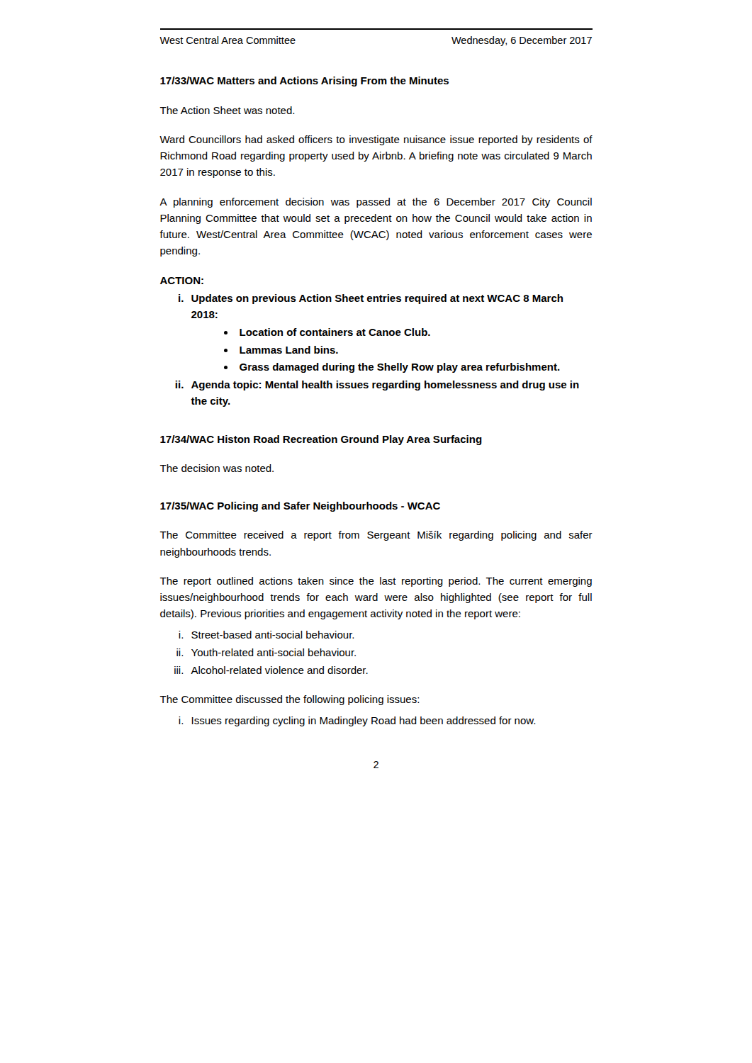West Central Area Committee Wednesday, 6 December 2017
17/33/WAC Matters and Actions Arising From the Minutes
The Action Sheet was noted.
Ward Councillors had asked officers to investigate nuisance issue reported by residents of Richmond Road regarding property used by Airbnb. A briefing note was circulated 9 March 2017 in response to this.
A planning enforcement decision was passed at the 6 December 2017 City Council Planning Committee that would set a precedent on how the Council would take action in future. West/Central Area Committee (WCAC) noted various enforcement cases were pending.
ACTION:
Updates on previous Action Sheet entries required at next WCAC 8 March 2018:
Location of containers at Canoe Club.
Lammas Land bins.
Grass damaged during the Shelly Row play area refurbishment.
Agenda topic: Mental health issues regarding homelessness and drug use in the city.
17/34/WAC Histon Road Recreation Ground Play Area Surfacing
The decision was noted.
17/35/WAC Policing and Safer Neighbourhoods - WCAC
The Committee received a report from Sergeant Mišík regarding policing and safer neighbourhoods trends.
The report outlined actions taken since the last reporting period. The current emerging issues/neighbourhood trends for each ward were also highlighted (see report for full details). Previous priorities and engagement activity noted in the report were:
Street-based anti-social behaviour.
Youth-related anti-social behaviour.
Alcohol-related violence and disorder.
The Committee discussed the following policing issues:
Issues regarding cycling in Madingley Road had been addressed for now.
2